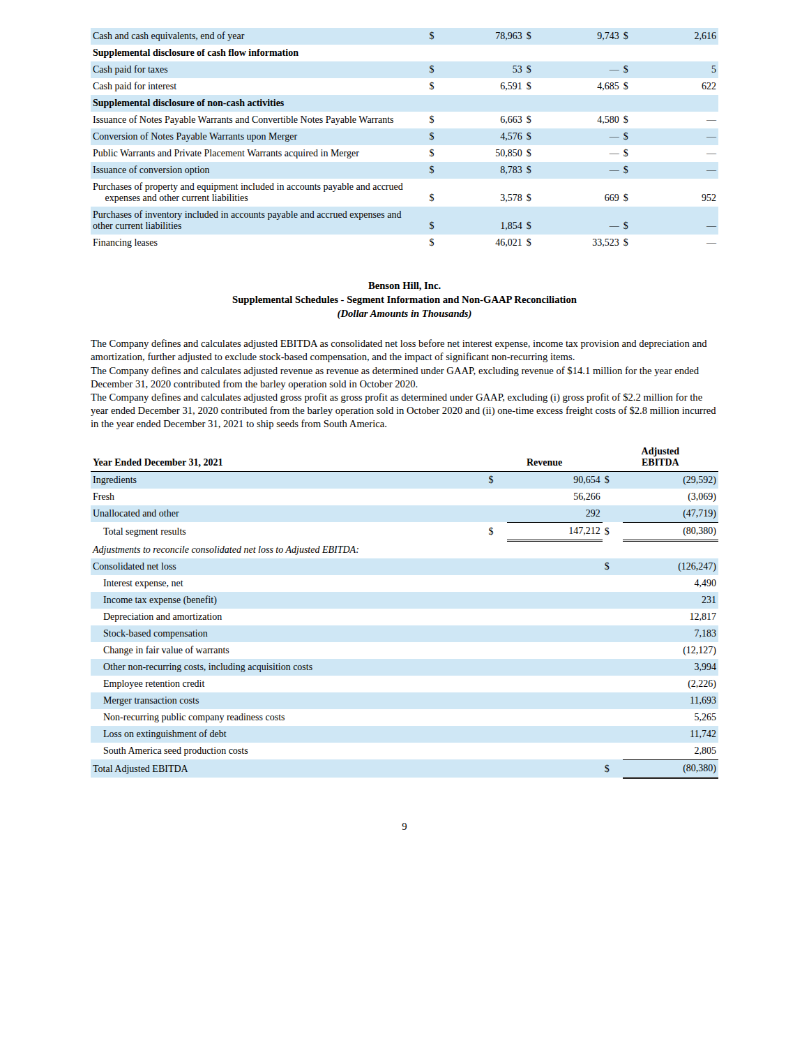| Cash and cash equivalents, end of year | $ | 78,963 | $ | 9,743 | $ | 2,616 |
| Supplemental disclosure of cash flow information | | | | | | |
| Cash paid for taxes | $ | 53 | $ | — | $ | 5 |
| Cash paid for interest | $ | 6,591 | $ | 4,685 | $ | 622 |
| Supplemental disclosure of non-cash activities | | | | | | |
| Issuance of Notes Payable Warrants and Convertible Notes Payable Warrants | $ | 6,663 | $ | 4,580 | $ | — |
| Conversion of Notes Payable Warrants upon Merger | $ | 4,576 | $ | — | $ | — |
| Public Warrants and Private Placement Warrants acquired in Merger | $ | 50,850 | $ | — | $ | — |
| Issuance of conversion option | $ | 8,783 | $ | — | $ | — |
| Purchases of property and equipment included in accounts payable and accrued expenses and other current liabilities | $ | 3,578 | $ | 669 | $ | 952 |
| Purchases of inventory included in accounts payable and accrued expenses and other current liabilities | $ | 1,854 | $ | — | $ | — |
| Financing leases | $ | 46,021 | $ | 33,523 | $ | — |
Benson Hill, Inc.
Supplemental Schedules - Segment Information and Non-GAAP Reconciliation
(Dollar Amounts in Thousands)
The Company defines and calculates adjusted EBITDA as consolidated net loss before net interest expense, income tax provision and depreciation and amortization, further adjusted to exclude stock-based compensation, and the impact of significant non-recurring items.
The Company defines and calculates adjusted revenue as revenue as determined under GAAP, excluding revenue of $14.1 million for the year ended December 31, 2020 contributed from the barley operation sold in October 2020.
The Company defines and calculates adjusted gross profit as gross profit as determined under GAAP, excluding (i) gross profit of $2.2 million for the year ended December 31, 2020 contributed from the barley operation sold in October 2020 and (ii) one-time excess freight costs of $2.8 million incurred in the year ended December 31, 2021 to ship seeds from South America.
| Year Ended December 31, 2021 | Revenue | Adjusted EBITDA |
| Ingredients | $ | 90,654 | $ | (29,592) |
| Fresh | | 56,266 | | (3,069) |
| Unallocated and other | | 292 | | (47,719) |
| Total segment results | $ | 147,212 | $ | (80,380) |
| Adjustments to reconcile consolidated net loss to Adjusted EBITDA: |
| Consolidated net loss | | | $ | (126,247) |
| Interest expense, net | | | | 4,490 |
| Income tax expense (benefit) | | | | 231 |
| Depreciation and amortization | | | | 12,817 |
| Stock-based compensation | | | | 7,183 |
| Change in fair value of warrants | | | | (12,127) |
| Other non-recurring costs, including acquisition costs | | | | 3,994 |
| Employee retention credit | | | | (2,226) |
| Merger transaction costs | | | | 11,693 |
| Non-recurring public company readiness costs | | | | 5,265 |
| Loss on extinguishment of debt | | | | 11,742 |
| South America seed production costs | | | | 2,805 |
| Total Adjusted EBITDA | | | $ | (80,380) |
9